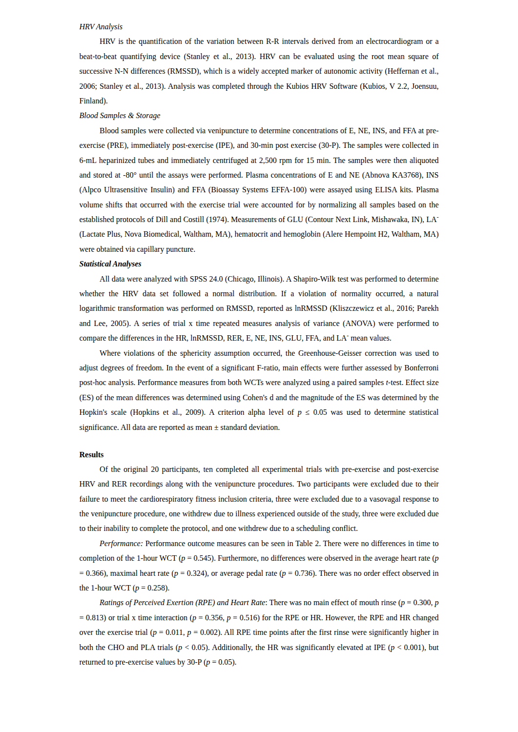HRV Analysis
HRV is the quantification of the variation between R-R intervals derived from an electrocardiogram or a beat-to-beat quantifying device (Stanley et al., 2013). HRV can be evaluated using the root mean square of successive N-N differences (RMSSD), which is a widely accepted marker of autonomic activity (Heffernan et al., 2006; Stanley et al., 2013). Analysis was completed through the Kubios HRV Software (Kubios, V 2.2, Joensuu, Finland).
Blood Samples & Storage
Blood samples were collected via venipuncture to determine concentrations of E, NE, INS, and FFA at pre-exercise (PRE), immediately post-exercise (IPE), and 30-min post exercise (30-P). The samples were collected in 6-mL heparinized tubes and immediately centrifuged at 2,500 rpm for 15 min. The samples were then aliquoted and stored at -80° until the assays were performed. Plasma concentrations of E and NE (Abnova KA3768), INS (Alpco Ultrasensitive Insulin) and FFA (Bioassay Systems EFFA-100) were assayed using ELISA kits. Plasma volume shifts that occurred with the exercise trial were accounted for by normalizing all samples based on the established protocols of Dill and Costill (1974). Measurements of GLU (Contour Next Link, Mishawaka, IN), LA- (Lactate Plus, Nova Biomedical, Waltham, MA), hematocrit and hemoglobin (Alere Hempoint H2, Waltham, MA) were obtained via capillary puncture.
Statistical Analyses
All data were analyzed with SPSS 24.0 (Chicago, Illinois). A Shapiro-Wilk test was performed to determine whether the HRV data set followed a normal distribution. If a violation of normality occurred, a natural logarithmic transformation was performed on RMSSD, reported as lnRMSSD (Kliszczewicz et al., 2016; Parekh and Lee, 2005). A series of trial x time repeated measures analysis of variance (ANOVA) were performed to compare the differences in the HR, lnRMSSD, RER, E, NE, INS, GLU, FFA, and LA- mean values.
Where violations of the sphericity assumption occurred, the Greenhouse-Geisser correction was used to adjust degrees of freedom. In the event of a significant F-ratio, main effects were further assessed by Bonferroni post-hoc analysis. Performance measures from both WCTs were analyzed using a paired samples t-test. Effect size (ES) of the mean differences was determined using Cohen's d and the magnitude of the ES was determined by the Hopkin's scale (Hopkins et al., 2009). A criterion alpha level of p ≤ 0.05 was used to determine statistical significance. All data are reported as mean ± standard deviation.
Results
Of the original 20 participants, ten completed all experimental trials with pre-exercise and post-exercise HRV and RER recordings along with the venipuncture procedures. Two participants were excluded due to their failure to meet the cardiorespiratory fitness inclusion criteria, three were excluded due to a vasovagal response to the venipuncture procedure, one withdrew due to illness experienced outside of the study, three were excluded due to their inability to complete the protocol, and one withdrew due to a scheduling conflict.
Performance: Performance outcome measures can be seen in Table 2. There were no differences in time to completion of the 1-hour WCT (p = 0.545). Furthermore, no differences were observed in the average heart rate (p = 0.366), maximal heart rate (p = 0.324), or average pedal rate (p = 0.736). There was no order effect observed in the 1-hour WCT (p = 0.258).
Ratings of Perceived Exertion (RPE) and Heart Rate: There was no main effect of mouth rinse (p = 0.300, p = 0.813) or trial x time interaction (p = 0.356, p = 0.516) for the RPE or HR. However, the RPE and HR changed over the exercise trial (p = 0.011, p = 0.002). All RPE time points after the first rinse were significantly higher in both the CHO and PLA trials (p < 0.05). Additionally, the HR was significantly elevated at IPE (p < 0.001), but returned to pre-exercise values by 30-P (p = 0.05).